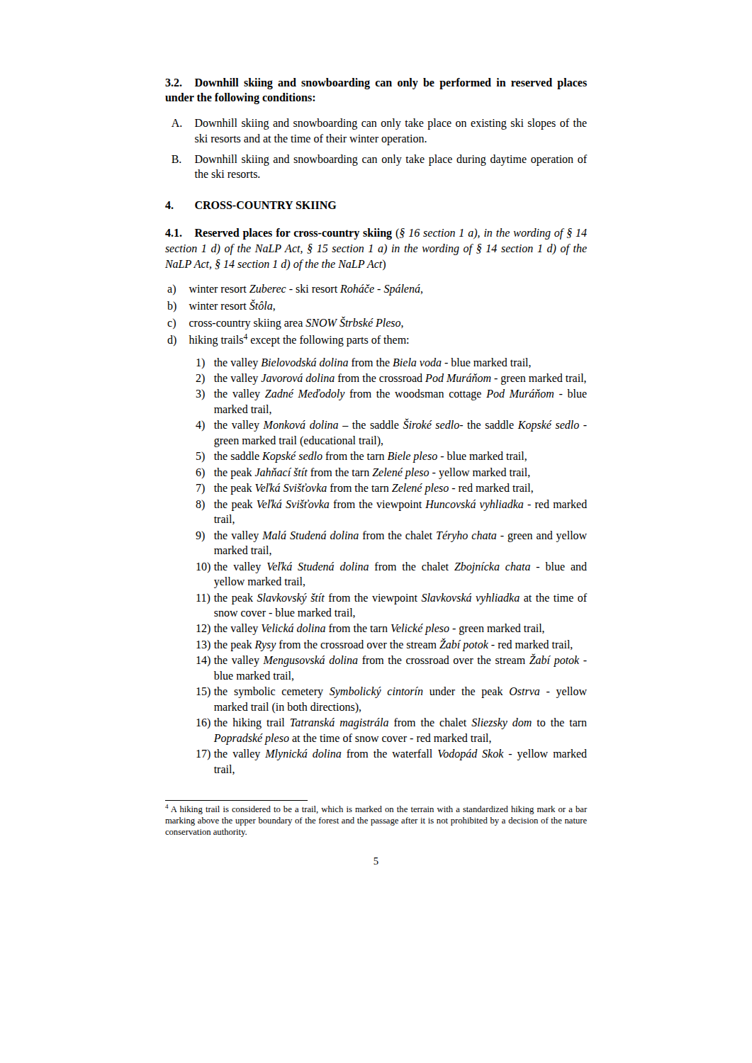3.2. Downhill skiing and snowboarding can only be performed in reserved places under the following conditions:
A. Downhill skiing and snowboarding can only take place on existing ski slopes of the ski resorts and at the time of their winter operation.
B. Downhill skiing and snowboarding can only take place during daytime operation of the ski resorts.
4. CROSS-COUNTRY SKIING
4.1. Reserved places for cross-country skiing (§ 16 section 1 a), in the wording of § 14 section 1 d) of the NaLP Act, § 15 section 1 a) in the wording of § 14 section 1 d) of the NaLP Act, § 14 section 1 d) of the the NaLP Act)
a) winter resort Zuberec - ski resort Roháče - Spálená,
b) winter resort Štôla,
c) cross-country skiing area SNOW Štrbské Pleso,
d) hiking trails4 except the following parts of them:
1) the valley Bielovodská dolina from the Biela voda - blue marked trail,
2) the valley Javorová dolina from the crossroad Pod Muráňom - green marked trail,
3) the valley Zadné Meďodoly from the woodsman cottage Pod Muráňom - blue marked trail,
4) the valley Monková dolina – the saddle Široké sedlo- the saddle Kopské sedlo - green marked trail (educational trail),
5) the saddle Kopské sedlo from the tarn Biele pleso - blue marked trail,
6) the peak Jahňací štít from the tarn Zelené pleso - yellow marked trail,
7) the peak Veľká Svišťovka from the tarn Zelené pleso - red marked trail,
8) the peak Veľká Svišťovka from the viewpoint Huncovská vyhliadka - red marked trail,
9) the valley Malá Studená dolina from the chalet Téryho chata - green and yellow marked trail,
10) the valley Veľká Studená dolina from the chalet Zbojnícka chata - blue and yellow marked trail,
11) the peak Slavkovský štít from the viewpoint Slavkovská vyhliadka at the time of snow cover - blue marked trail,
12) the valley Velická dolina from the tarn Velické pleso - green marked trail,
13) the peak Rysy from the crossroad over the stream Žabí potok - red marked trail,
14) the valley Mengusovská dolina from the crossroad over the stream Žabí potok - blue marked trail,
15) the symbolic cemetery Symbolický cintorín under the peak Ostrva - yellow marked trail (in both directions),
16) the hiking trail Tatranská magistrála from the chalet Sliezsky dom to the tarn Popradské pleso at the time of snow cover - red marked trail,
17) the valley Mlynická dolina from the waterfall Vodopád Skok - yellow marked trail,
4 A hiking trail is considered to be a trail, which is marked on the terrain with a standardized hiking mark or a bar marking above the upper boundary of the forest and the passage after it is not prohibited by a decision of the nature conservation authority.
5